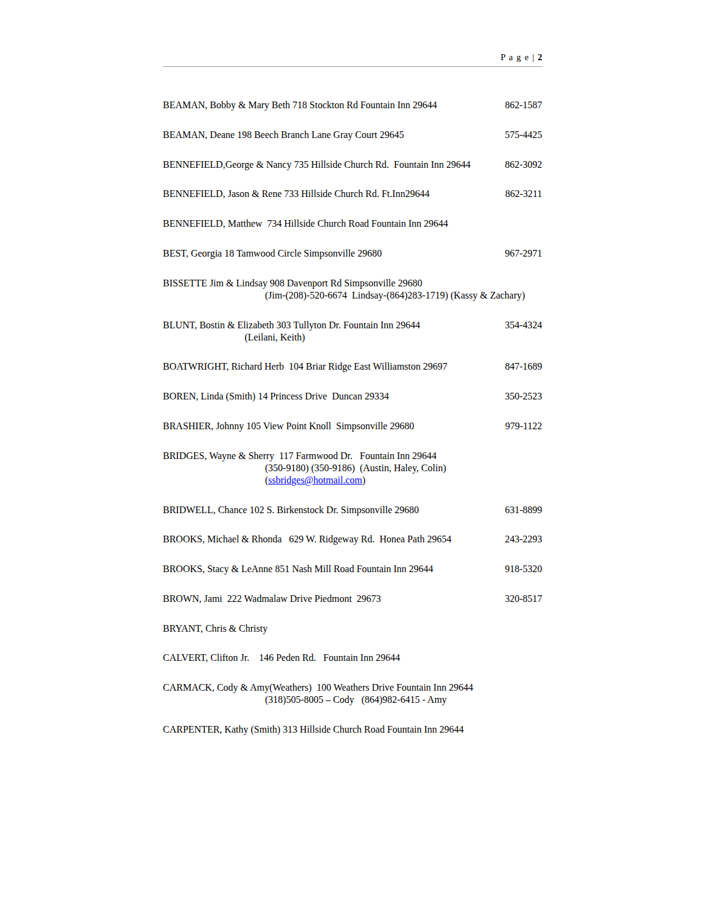P a g e | 2
862-1587 BEAMAN, Bobby & Mary Beth 718 Stockton Rd Fountain Inn 29644
575-4425 BEAMAN, Deane 198 Beech Branch Lane Gray Court 29645
862-3092 BENNEFIELD,George & Nancy 735 Hillside Church Rd. Fountain Inn 29644
862-3211 BENNEFIELD, Jason & Rene 733 Hillside Church Rd. Ft.Inn29644
BENNEFIELD, Matthew 734 Hillside Church Road Fountain Inn 29644
967-2971 BEST, Georgia 18 Tamwood Circle Simpsonville 29680
BISSETTE Jim & Lindsay 908 Davenport Rd Simpsonville 29680 (Jim-(208)-520-6674 Lindsay-(864)283-1719) (Kassy & Zachary)
354-4324 BLUNT, Bostin & Elizabeth 303 Tullyton Dr. Fountain Inn 29644 (Leilani, Keith)
847-1689 BOATWRIGHT, Richard Herb 104 Briar Ridge East Williamston 29697
350-2523 BOREN, Linda (Smith) 14 Princess Drive Duncan 29334
979-1122 BRASHIER, Johnny 105 View Point Knoll Simpsonville 29680
BRIDGES, Wayne & Sherry 117 Farmwood Dr. Fountain Inn 29644 (350-9180) (350-9186) (Austin, Haley, Colin) (ssbridges@hotmail.com)
631-8899 BRIDWELL, Chance 102 S. Birkenstock Dr. Simpsonville 29680
243-2293 BROOKS, Michael & Rhonda 629 W. Ridgeway Rd. Honea Path 29654
918-5320 BROOKS, Stacy & LeAnne 851 Nash Mill Road Fountain Inn 29644
320-8517 BROWN, Jami 222 Wadmalaw Drive Piedmont 29673
BRYANT, Chris & Christy
CALVERT, Clifton Jr. 146 Peden Rd. Fountain Inn 29644
CARMACK, Cody & Amy(Weathers) 100 Weathers Drive Fountain Inn 29644 (318)505-8005 – Cody (864)982-6415 - Amy
CARPENTER, Kathy (Smith) 313 Hillside Church Road Fountain Inn 29644